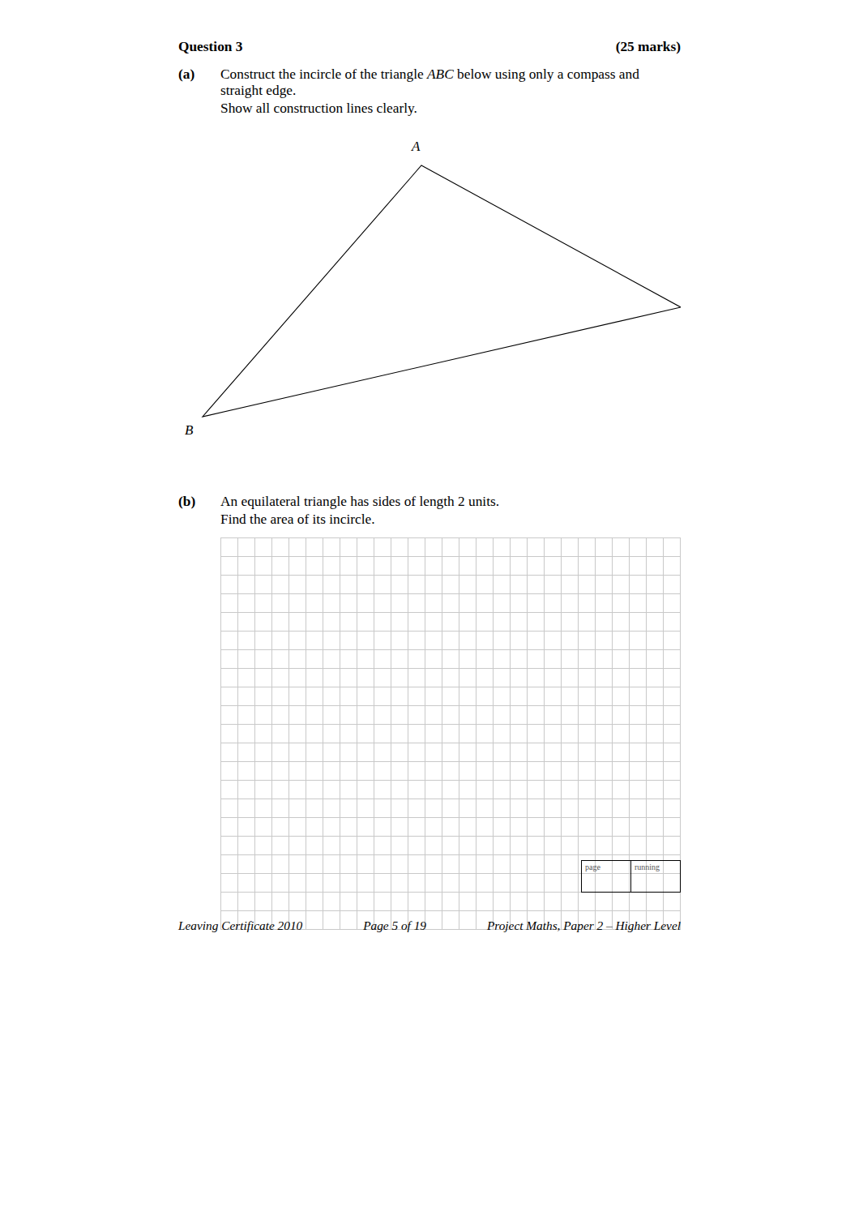Question 3 (25 marks)
(a)
Construct the incircle of the triangle ABC below using only a compass and straight edge.
Show all construction lines clearly.
A C B
(b)
An equilateral triangle has sides of length 2 units.
Find the area of its incircle.
| page | running |
Leaving Certificate 2010 Page 5 of 19 Project Maths, Paper 2 – Higher Level